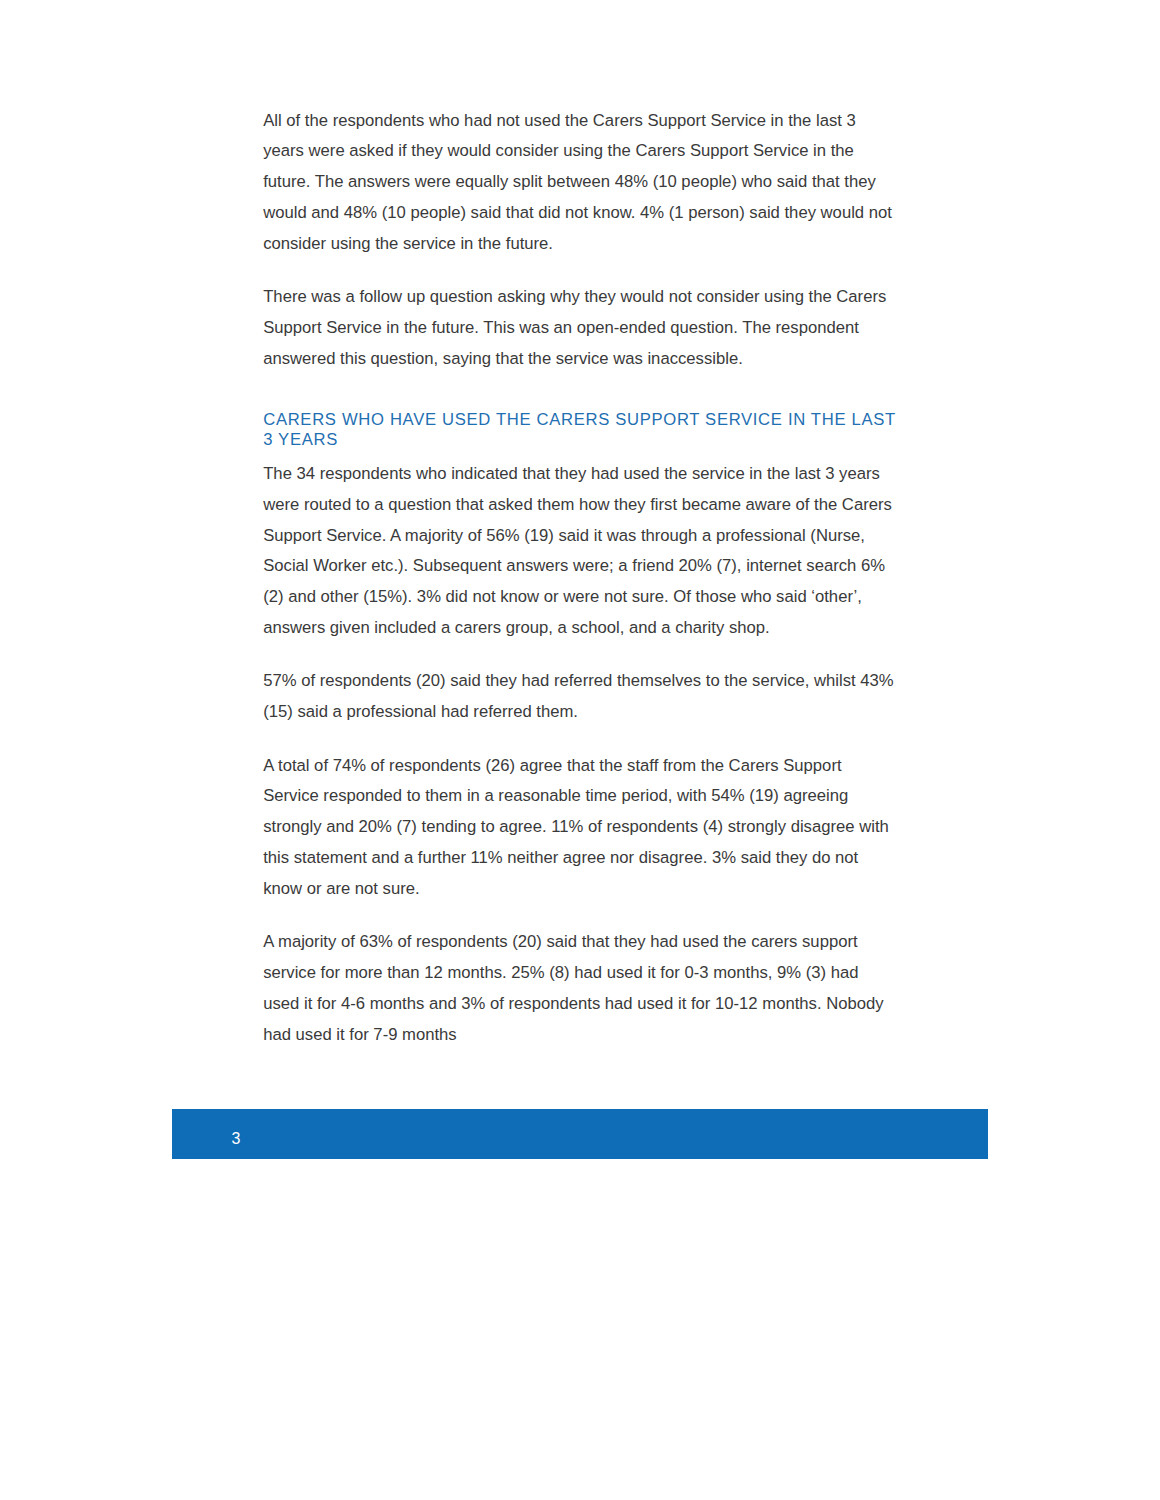All of the respondents who had not used the Carers Support Service in the last 3 years were asked if they would consider using the Carers Support Service in the future. The answers were equally split between 48% (10 people) who said that they would and 48% (10 people) said that did not know. 4% (1 person) said they would not consider using the service in the future.
There was a follow up question asking why they would not consider using the Carers Support Service in the future. This was an open-ended question. The respondent answered this question, saying that the service was inaccessible.
Carers who have used the Carers Support Service in the last 3 years
The 34 respondents who indicated that they had used the service in the last 3 years were routed to a question that asked them how they first became aware of the Carers Support Service. A majority of 56% (19) said it was through a professional (Nurse, Social Worker etc.). Subsequent answers were; a friend 20% (7), internet search 6% (2) and other (15%). 3% did not know or were not sure. Of those who said ‘other’, answers given included a carers group, a school, and a charity shop.
57% of respondents (20) said they had referred themselves to the service, whilst 43% (15) said a professional had referred them.
A total of 74% of respondents (26) agree that the staff from the Carers Support Service responded to them in a reasonable time period, with 54% (19) agreeing strongly and 20% (7) tending to agree. 11% of respondents (4) strongly disagree with this statement and a further 11% neither agree nor disagree. 3% said they do not know or are not sure.
A majority of 63% of respondents (20) said that they had used the carers support service for more than 12 months. 25% (8) had used it for 0-3 months, 9% (3) had used it for 4-6 months and 3% of respondents had used it for 10-12 months. Nobody had used it for 7-9 months
3